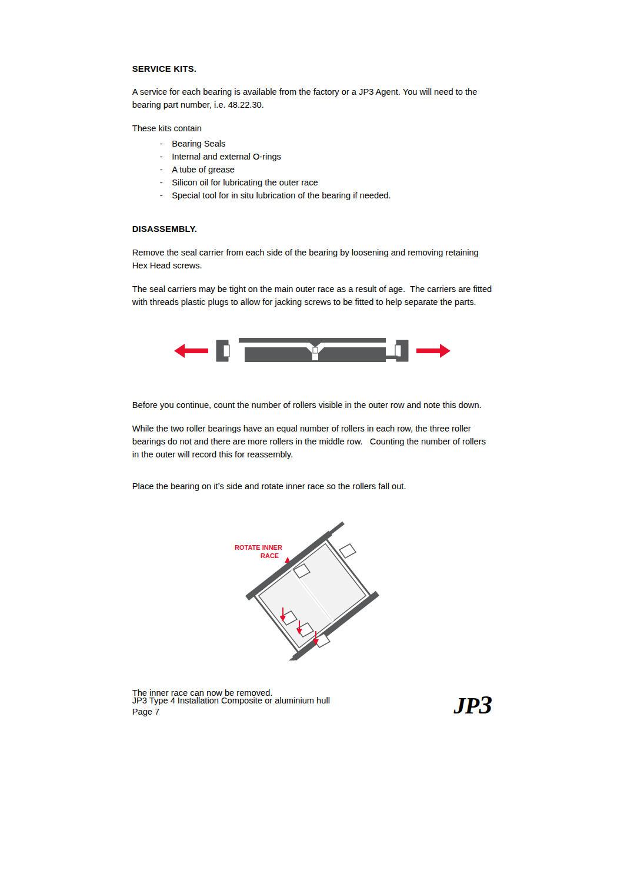SERVICE KITS.
A service for each bearing is available from the factory or a JP3 Agent. You will need to the bearing part number, i.e. 48.22.30.
These kits contain
Bearing Seals
Internal and external O-rings
A tube of grease
Silicon oil for lubricating the outer race
Special tool for in situ lubrication of the bearing if needed.
DISASSEMBLY.
Remove the seal carrier from each side of the bearing by loosening and removing retaining Hex Head screws.
The seal carriers may be tight on the main outer race as a result of age. The carriers are fitted with threads plastic plugs to allow for jacking screws to be fitted to help separate the parts.
Before you continue, count the number of rollers visible in the outer row and note this down.
While the two roller bearings have an equal number of rollers in each row, the three roller bearings do not and there are more rollers in the middle row. Counting the number of rollers in the outer will record this for reassembly.
Place the bearing on it’s side and rotate inner race so the rollers fall out.
ROTATE INNER RACE
The inner race can now be removed.
JP3 Type 4 Installation Composite or aluminium hull
Page 7
JP3